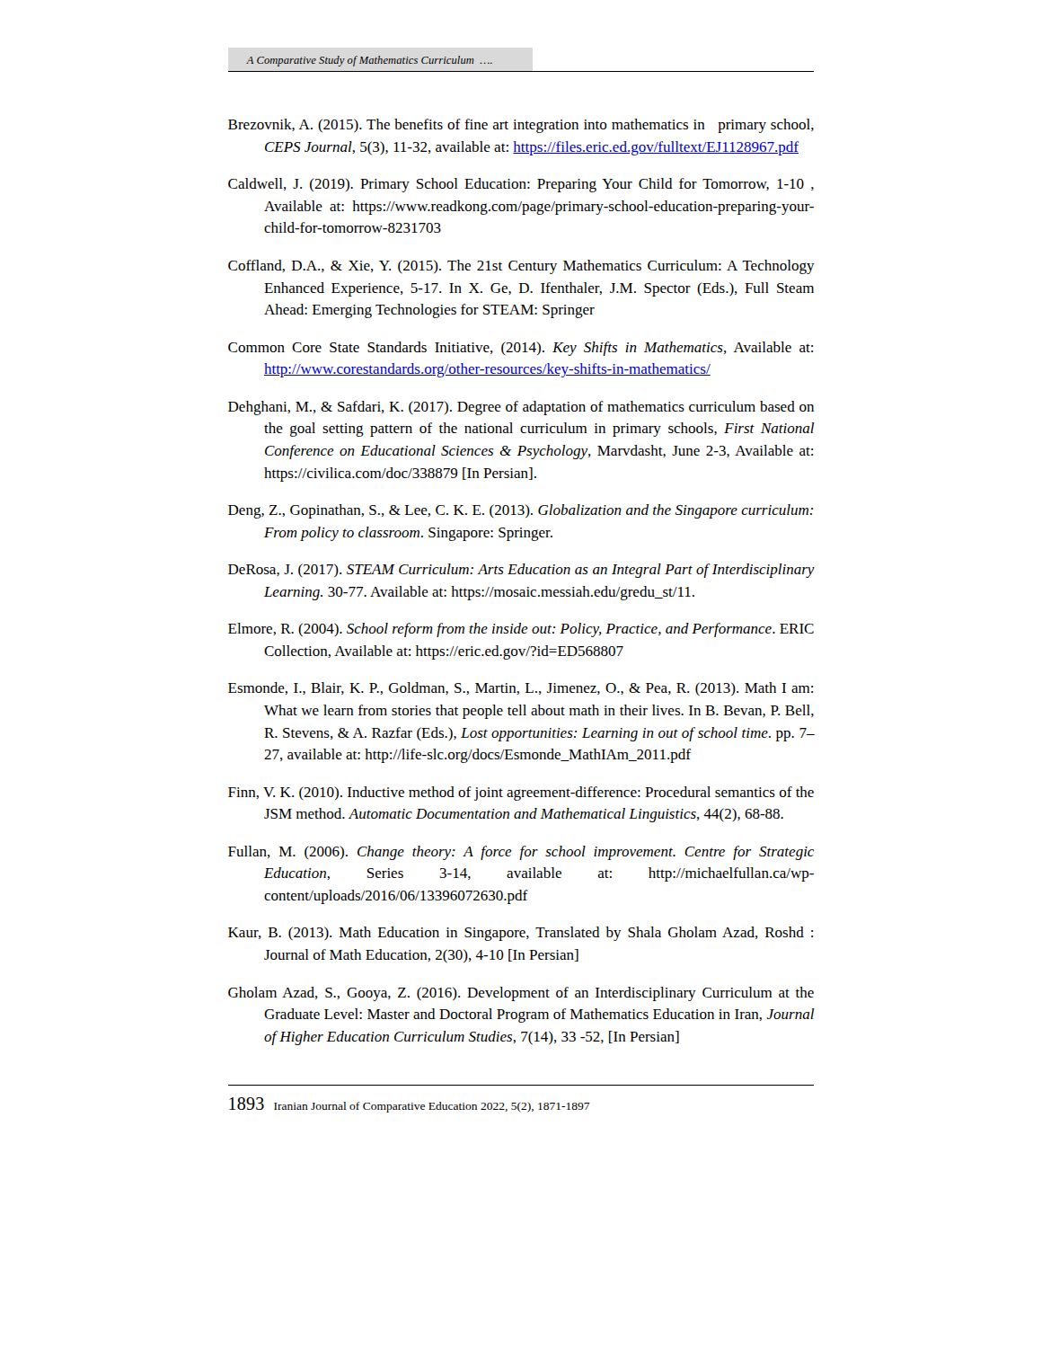A Comparative Study of Mathematics Curriculum ….
Brezovnik, A. (2015). The benefits of fine art integration into mathematics in primary school, CEPS Journal, 5(3), 11-32, available at: https://files.eric.ed.gov/fulltext/EJ1128967.pdf
Caldwell, J. (2019). Primary School Education: Preparing Your Child for Tomorrow, 1-10 , Available at: https://www.readkong.com/page/primary-school-education-preparing-your-child-for-tomorrow-8231703
Coffland, D.A., & Xie, Y. (2015). The 21st Century Mathematics Curriculum: A Technology Enhanced Experience, 5-17. In X. Ge, D. Ifenthaler, J.M. Spector (Eds.), Full Steam Ahead: Emerging Technologies for STEAM: Springer
Common Core State Standards Initiative, (2014). Key Shifts in Mathematics, Available at: http://www.corestandards.org/other-resources/key-shifts-in-mathematics/
Dehghani, M., & Safdari, K. (2017). Degree of adaptation of mathematics curriculum based on the goal setting pattern of the national curriculum in primary schools, First National Conference on Educational Sciences & Psychology, Marvdasht, June 2-3, Available at: https://civilica.com/doc/338879 [In Persian].
Deng, Z., Gopinathan, S., & Lee, C. K. E. (2013). Globalization and the Singapore curriculum: From policy to classroom. Singapore: Springer.
DeRosa, J. (2017). STEAM Curriculum: Arts Education as an Integral Part of Interdisciplinary Learning. 30-77. Available at: https://mosaic.messiah.edu/gredu_st/11.
Elmore, R. (2004). School reform from the inside out: Policy, Practice, and Performance. ERIC Collection, Available at: https://eric.ed.gov/?id=ED568807
Esmonde, I., Blair, K. P., Goldman, S., Martin, L., Jimenez, O., & Pea, R. (2013). Math I am: What we learn from stories that people tell about math in their lives. In B. Bevan, P. Bell, R. Stevens, & A. Razfar (Eds.), Lost opportunities: Learning in out of school time. pp. 7–27, available at: http://life-slc.org/docs/Esmonde_MathIAm_2011.pdf
Finn, V. K. (2010). Inductive method of joint agreement-difference: Procedural semantics of the JSM method. Automatic Documentation and Mathematical Linguistics, 44(2), 68-88.
Fullan, M. (2006). Change theory: A force for school improvement. Centre for Strategic Education, Series 3-14, available at: http://michaelfullan.ca/wp-content/uploads/2016/06/13396072630.pdf
Kaur, B. (2013). Math Education in Singapore, Translated by Shala Gholam Azad, Roshd : Journal of Math Education, 2(30), 4-10 [In Persian]
Gholam Azad, S., Gooya, Z. (2016). Development of an Interdisciplinary Curriculum at the Graduate Level: Master and Doctoral Program of Mathematics Education in Iran, Journal of Higher Education Curriculum Studies, 7(14), 33 -52, [In Persian]
1893 Iranian Journal of Comparative Education 2022, 5(2), 1871-1897